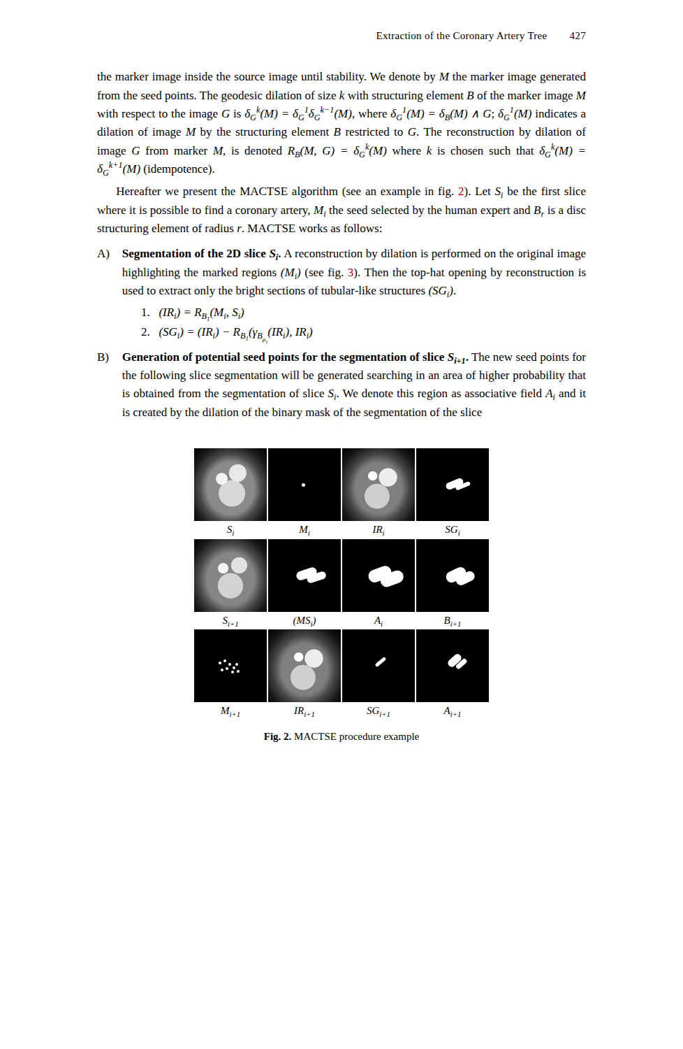Extraction of the Coronary Artery Tree 427
the marker image inside the source image until stability. We denote by M the marker image generated from the seed points. The geodesic dilation of size k with structuring element B of the marker image M with respect to the image G is δGk(M) = δG1δGk−1(M), where δG1(M) = δB(M) ∧ G; δG1(M) indicates a dilation of image M by the structuring element B restricted to G. The reconstruction by dilation of image G from marker M, is denoted RB(M, G) = δGk(M) where k is chosen such that δGk(M) = δGk+1(M) (idempotence).
Hereafter we present the MACTSE algorithm (see an example in fig. 2). Let Si be the first slice where it is possible to find a coronary artery, Mi the seed selected by the human expert and Br is a disc structuring element of radius r. MACTSE works as follows:
A) Segmentation of the 2D slice Si. A reconstruction by dilation is performed on the original image highlighting the marked regions (Mi) (see fig. 3). Then the top-hat opening by reconstruction is used to extract only the bright sections of tubular-like structures (SGi).
1. (IRi) = RB1(Mi, Si)
2. (SGi) = (IRi) − RB1(γBμ1(IRi), IRi)
B) Generation of potential seed points for the segmentation of slice Si+1. The new seed points for the following slice segmentation will be generated searching in an area of higher probability that is obtained from the segmentation of slice Si. We denote this region as associative field Ai and it is created by the dilation of the binary mask of the segmentation of the slice
| S i | M i | IR i | SG i |
| S i+1 | (MS i ) | A i | B i+1 |
| M i+1 | IR i+1 | SG i+1 | A i+1 |
Fig. 2. MACTSE procedure example